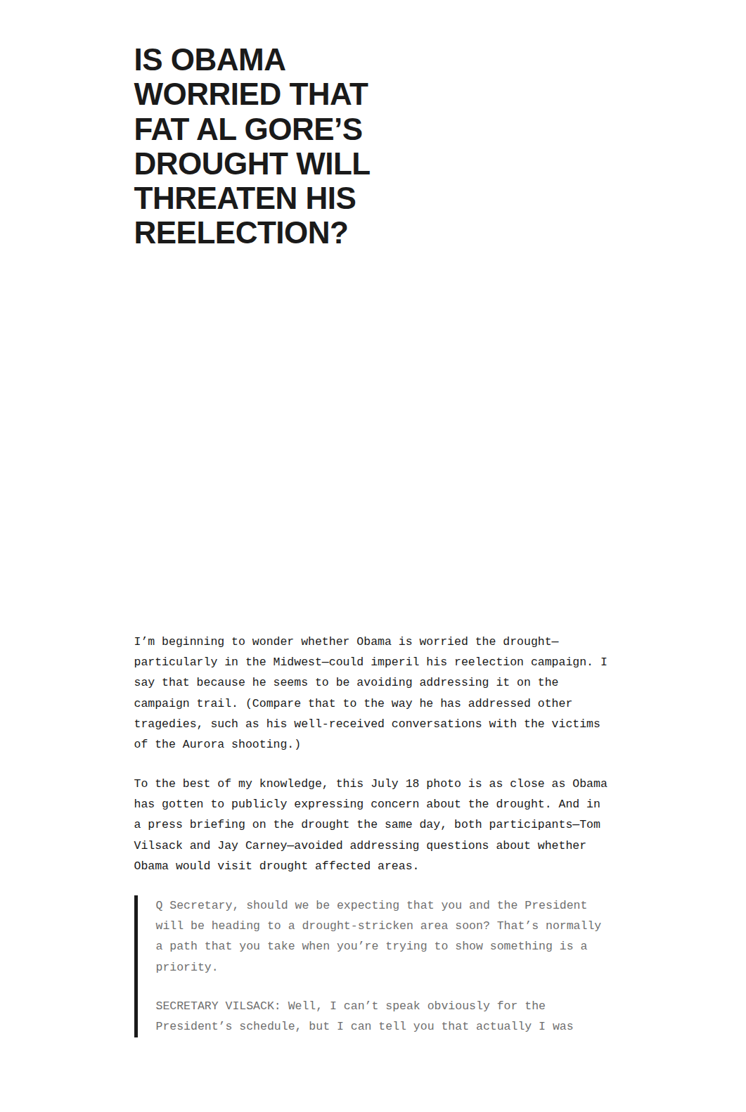Is Obama Worried That Fat Al Gore’s Drought Will Threaten His Reelection?
I’m beginning to wonder whether Obama is worried the drought—particularly in the Midwest—could imperil his reelection campaign. I say that because he seems to be avoiding addressing it on the campaign trail. (Compare that to the way he has addressed other tragedies, such as his well-received conversations with the victims of the Aurora shooting.)
To the best of my knowledge, this July 18 photo is as close as Obama has gotten to publicly expressing concern about the drought. And in a press briefing on the drought the same day, both participants—Tom Vilsack and Jay Carney—avoided addressing questions about whether Obama would visit drought affected areas.
Q Secretary, should we be expecting that you and the President will be heading to a drought-stricken area soon? That’s normally a path that you take when you’re trying to show something is a priority.
SECRETARY VILSACK: Well, I can’t speak obviously for the President’s schedule, but I can tell you that actually I was